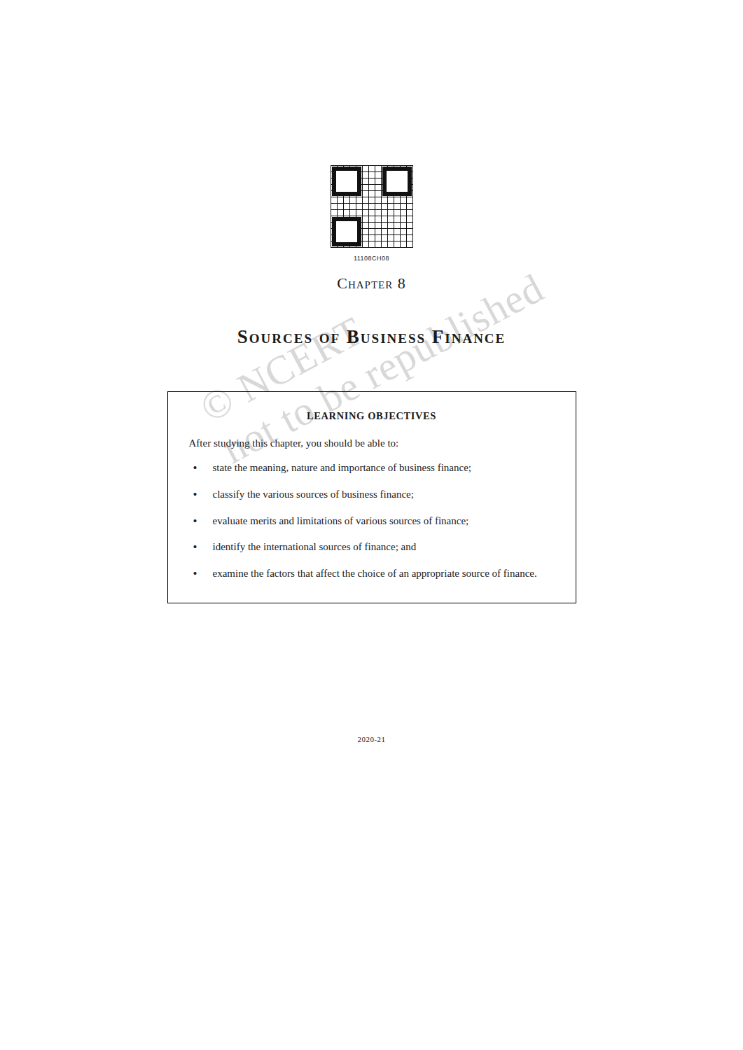© NCERT
not to be republished
11108CH08
Chapter 8
Sources of Business Finance
LEARNING OBJECTIVES
After studying this chapter, you should be able to:
state the meaning, nature and importance of business finance;
classify the various sources of business finance;
evaluate merits and limitations of various sources of finance;
identify the international sources of finance; and
examine the factors that affect the choice of an appropriate source of finance.
2020-21